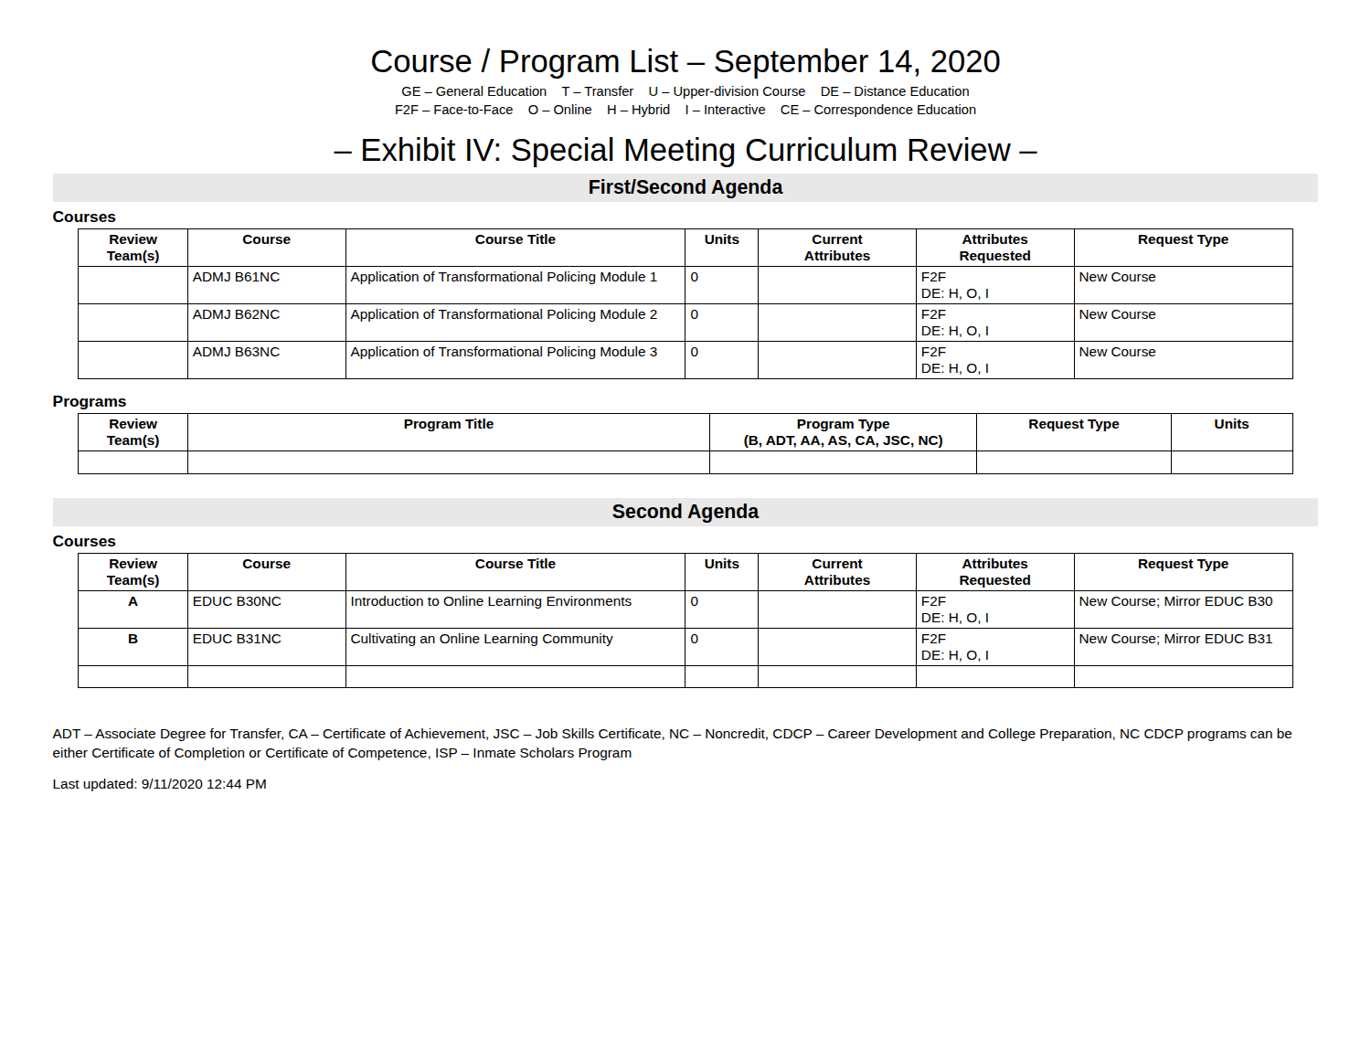Course / Program List – September 14, 2020
GE – General Education T – Transfer U – Upper-division Course DE – Distance Education
F2F – Face-to-Face O – Online H – Hybrid I – Interactive CE – Correspondence Education
– Exhibit IV: Special Meeting Curriculum Review –
First/Second Agenda
Courses
| Review Team(s) | Course | Course Title | Units | Current Attributes | Attributes Requested | Request Type |
| --- | --- | --- | --- | --- | --- | --- |
| | ADMJ B61NC | Application of Transformational Policing Module 1 | 0 | | F2F DE: H, O, I | New Course |
| | ADMJ B62NC | Application of Transformational Policing Module 2 | 0 | | F2F DE: H, O, I | New Course |
| | ADMJ B63NC | Application of Transformational Policing Module 3 | 0 | | F2F DE: H, O, I | New Course |
Programs
| Review Team(s) | Program Title | Program Type (B, ADT, AA, AS, CA, JSC, NC) | Request Type | Units |
| --- | --- | --- | --- | --- |
Second Agenda
Courses
| Review Team(s) | Course | Course Title | Units | Current Attributes | Attributes Requested | Request Type |
| --- | --- | --- | --- | --- | --- | --- |
| A | EDUC B30NC | Introduction to Online Learning Environments | 0 | | F2F DE: H, O, I | New Course; Mirror EDUC B30 |
| B | EDUC B31NC | Cultivating an Online Learning Community | 0 | | F2F DE: H, O, I | New Course; Mirror EDUC B31 |
ADT – Associate Degree for Transfer, CA – Certificate of Achievement, JSC – Job Skills Certificate, NC – Noncredit, CDCP – Career Development and College Preparation, NC CDCP programs can be either Certificate of Completion or Certificate of Competence, ISP – Inmate Scholars Program
Last updated: 9/11/2020 12:44 PM